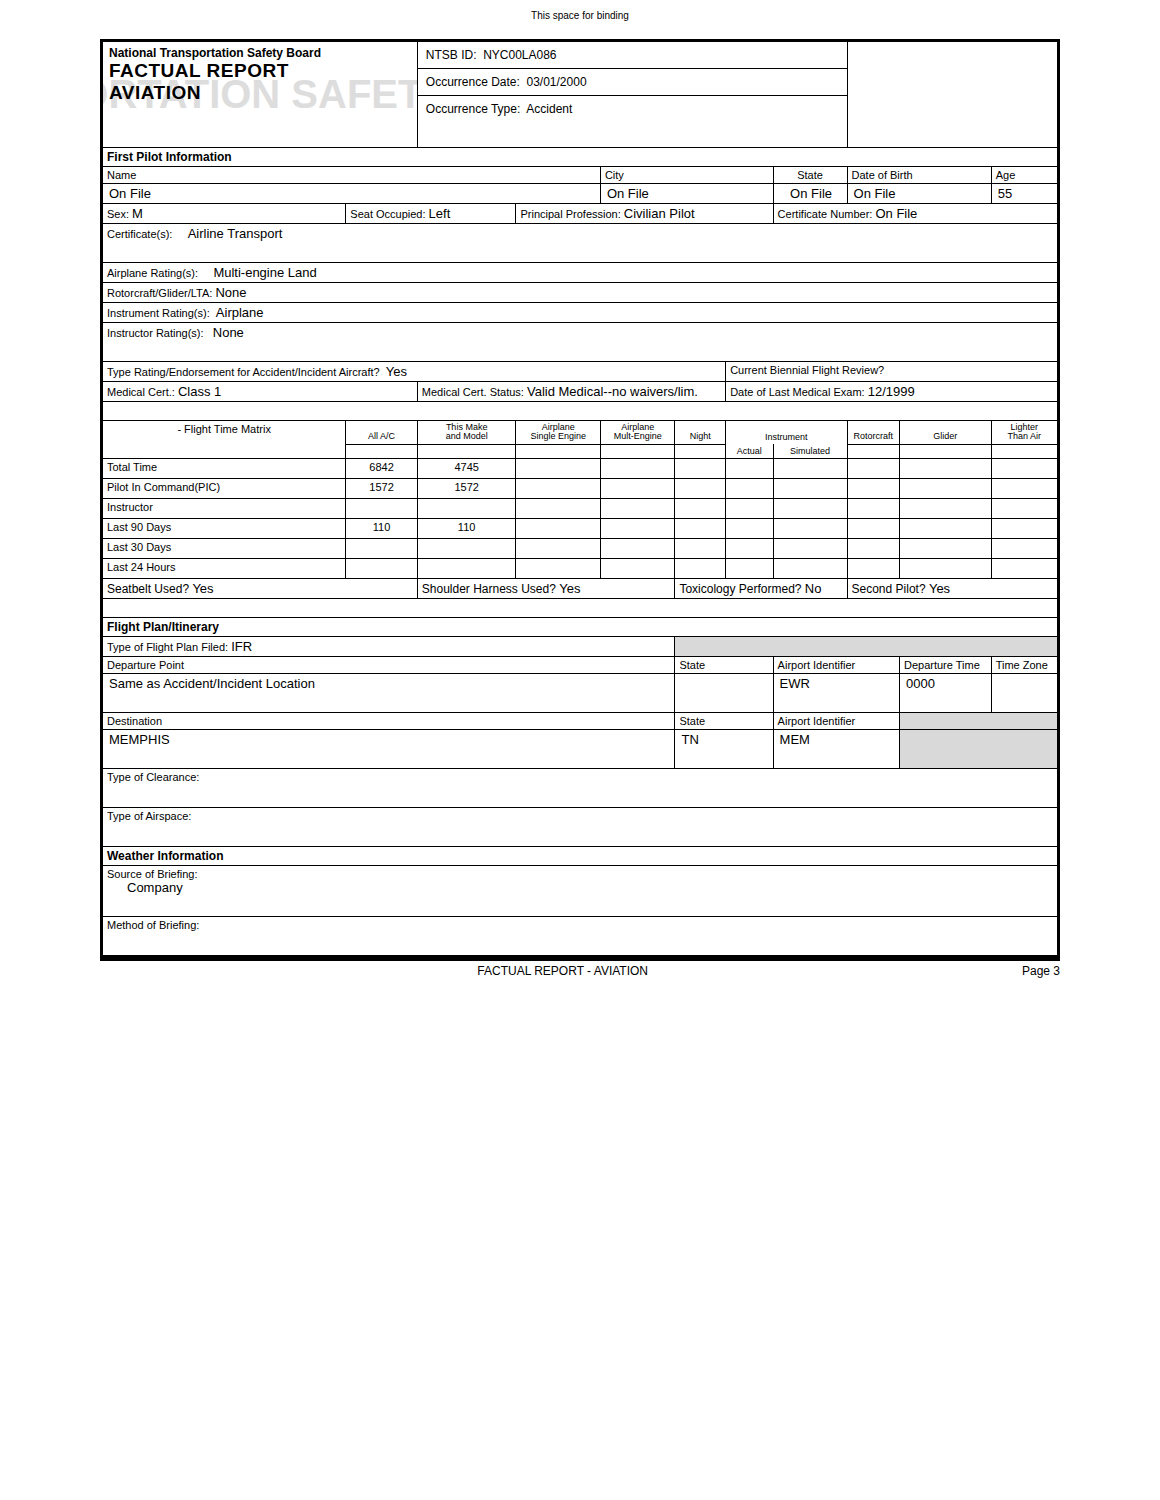This space for binding
| TRANSPORTATION SAFETY BOARD National Transportation Safety Board FACTUAL REPORT AVIATION | / NTSB ID: NYC00LA086 / / Occurrence Date: 03/01/2000 / / Occurrence Type: Accident / | |
| First Pilot Information |
| Name | City | State | Date of Birth | Age |
| On File | On File | On File | On File | 55 |
| Sex: M | Seat Occupied: Left | Principal Profession: Civilian Pilot | Certificate Number: On File |
| Certificate(s): Airline Transport |
| Airplane Rating(s): Multi-engine Land |
| Rotorcraft/Glider/LTA: None |
| Instrument Rating(s): Airplane |
| Instructor Rating(s): None |
| Type Rating/Endorsement for Accident/Incident Aircraft? Yes | Current Biennial Flight Review? |
| Medical Cert.: Class 1 | Medical Cert. Status: Valid Medical--no waivers/lim. | Date of Last Medical Exam: 12/1999 |
| - Flight Time Matrix | All A/C | This Make and Model | Airplane Single Engine | Airplane Mult-Engine | Night | Instrument | Rotorcraft | Glider | Lighter Than Air |
| | | | | | Actual | Simulated | | | |
| Total Time | 6842 | 4745 | | | | | | | | |
| Pilot In Command(PIC) | 1572 | 1572 | | | | | | | | |
| Instructor | | | | | | | | | | |
| Last 90 Days | 110 | 110 | | | | | | | | |
| Last 30 Days | | | | | | | | | | |
| Last 24 Hours | | | | | | | | | | |
| Seatbelt Used? Yes | Shoulder Harness Used? Yes | Toxicology Performed? No | Second Pilot? Yes |
| Flight Plan/Itinerary |
| Type of Flight Plan Filed: IFR | |
| Departure Point | State | Airport Identifier | Departure Time | Time Zone |
| Same as Accident/Incident Location | | EWR | 0000 | |
| Destination | State | Airport Identifier | |
| MEMPHIS | TN | MEM | |
| Type of Clearance: |
| Type of Airspace: |
| Weather Information |
| Source of Briefing: Company |
| Method of Briefing: |
FACTUAL REPORT - AVIATION
Page 3